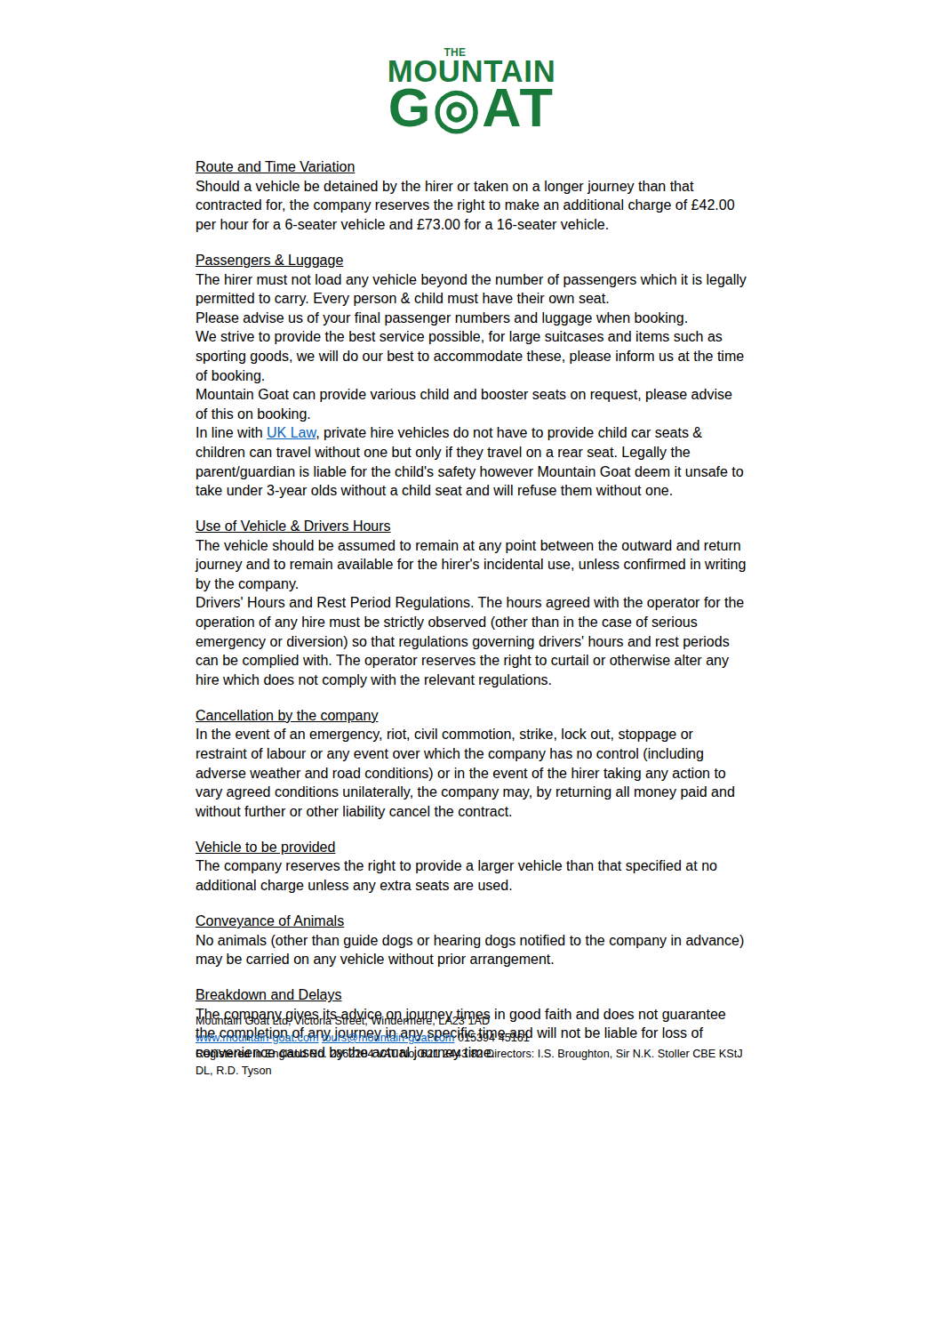THE MOUNTAIN G◎AT
Route and Time Variation
Should a vehicle be detained by the hirer or taken on a longer journey than that contracted for, the company reserves the right to make an additional charge of £42.00 per hour for a 6-seater vehicle and £73.00 for a 16-seater vehicle.
Passengers & Luggage
The hirer must not load any vehicle beyond the number of passengers which it is legally permitted to carry. Every person & child must have their own seat.
Please advise us of your final passenger numbers and luggage when booking.
We strive to provide the best service possible, for large suitcases and items such as sporting goods, we will do our best to accommodate these, please inform us at the time of booking.
Mountain Goat can provide various child and booster seats on request, please advise of this on booking.
In line with UK Law, private hire vehicles do not have to provide child car seats & children can travel without one but only if they travel on a rear seat. Legally the parent/guardian is liable for the child's safety however Mountain Goat deem it unsafe to take under 3-year olds without a child seat and will refuse them without one.
Use of Vehicle & Drivers Hours
The vehicle should be assumed to remain at any point between the outward and return journey and to remain available for the hirer's incidental use, unless confirmed in writing by the company.
Drivers' Hours and Rest Period Regulations. The hours agreed with the operator for the operation of any hire must be strictly observed (other than in the case of serious emergency or diversion) so that regulations governing drivers' hours and rest periods can be complied with. The operator reserves the right to curtail or otherwise alter any hire which does not comply with the relevant regulations.
Cancellation by the company
In the event of an emergency, riot, civil commotion, strike, lock out, stoppage or restraint of labour or any event over which the company has no control (including adverse weather and road conditions) or in the event of the hirer taking any action to vary agreed conditions unilaterally, the company may, by returning all money paid and without further or other liability cancel the contract.
Vehicle to be provided
The company reserves the right to provide a larger vehicle than that specified at no additional charge unless any extra seats are used.
Conveyance of Animals
No animals (other than guide dogs or hearing dogs notified to the company in advance) may be carried on any vehicle without prior arrangement.
Breakdown and Delays
The company gives its advice on journey times in good faith and does not guarantee the completion of any journey in any specific time and will not be liable for loss of convenience caused by the actual journey time.
Mountain Goat Ltd, Victoria Street, Windermere, LA23 1AD
www.mountain-goat.com tours@mountain-goat.com 015394 45161
Registered in England No. 2862284 VAT No. 621 2443 82 Directors: I.S. Broughton, Sir N.K. Stoller CBE KStJ DL, R.D. Tyson